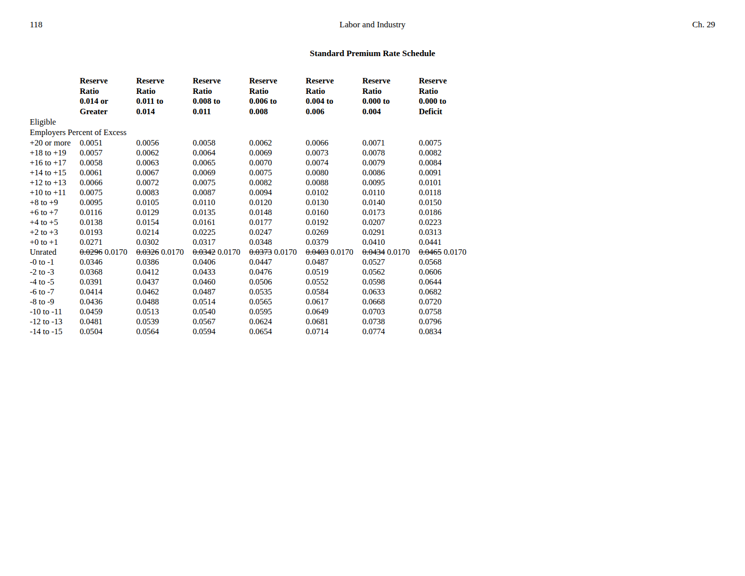118
Labor and Industry
Ch. 29
Standard Premium Rate Schedule
| | Reserve Ratio 0.014 or Greater | Reserve Ratio 0.011 to 0.014 | Reserve Ratio 0.008 to 0.011 | Reserve Ratio 0.006 to 0.008 | Reserve Ratio 0.004 to 0.006 | Reserve Ratio 0.000 to 0.004 | Reserve Ratio 0.000 to Deficit |
| --- | --- | --- | --- | --- | --- | --- | --- |
| Eligible Employers Percent of Excess |
| +20 or more | 0.0051 | 0.0056 | 0.0058 | 0.0062 | 0.0066 | 0.0071 | 0.0075 |
| +18 to +19 | 0.0057 | 0.0062 | 0.0064 | 0.0069 | 0.0073 | 0.0078 | 0.0082 |
| +16 to +17 | 0.0058 | 0.0063 | 0.0065 | 0.0070 | 0.0074 | 0.0079 | 0.0084 |
| +14 to +15 | 0.0061 | 0.0067 | 0.0069 | 0.0075 | 0.0080 | 0.0086 | 0.0091 |
| +12 to +13 | 0.0066 | 0.0072 | 0.0075 | 0.0082 | 0.0088 | 0.0095 | 0.0101 |
| +10 to +11 | 0.0075 | 0.0083 | 0.0087 | 0.0094 | 0.0102 | 0.0110 | 0.0118 |
| +8 to +9 | 0.0095 | 0.0105 | 0.0110 | 0.0120 | 0.0130 | 0.0140 | 0.0150 |
| +6 to +7 | 0.0116 | 0.0129 | 0.0135 | 0.0148 | 0.0160 | 0.0173 | 0.0186 |
| +4 to +5 | 0.0138 | 0.0154 | 0.0161 | 0.0177 | 0.0192 | 0.0207 | 0.0223 |
| +2 to +3 | 0.0193 | 0.0214 | 0.0225 | 0.0247 | 0.0269 | 0.0291 | 0.0313 |
| +0 to +1 | 0.0271 | 0.0302 | 0.0317 | 0.0348 | 0.0379 | 0.0410 | 0.0441 |
| Unrated | 0.0296 0.0170 | 0.0326 0.0170 | 0.0342 0.0170 | 0.0373 0.0170 | 0.0403 0.0170 | 0.0434 0.0170 | 0.0465 0.0170 |
| -0 to -1 | 0.0346 | 0.0386 | 0.0406 | 0.0447 | 0.0487 | 0.0527 | 0.0568 |
| -2 to -3 | 0.0368 | 0.0412 | 0.0433 | 0.0476 | 0.0519 | 0.0562 | 0.0606 |
| -4 to -5 | 0.0391 | 0.0437 | 0.0460 | 0.0506 | 0.0552 | 0.0598 | 0.0644 |
| -6 to -7 | 0.0414 | 0.0462 | 0.0487 | 0.0535 | 0.0584 | 0.0633 | 0.0682 |
| -8 to -9 | 0.0436 | 0.0488 | 0.0514 | 0.0565 | 0.0617 | 0.0668 | 0.0720 |
| -10 to -11 | 0.0459 | 0.0513 | 0.0540 | 0.0595 | 0.0649 | 0.0703 | 0.0758 |
| -12 to -13 | 0.0481 | 0.0539 | 0.0567 | 0.0624 | 0.0681 | 0.0738 | 0.0796 |
| -14 to -15 | 0.0504 | 0.0564 | 0.0594 | 0.0654 | 0.0714 | 0.0774 | 0.0834 |